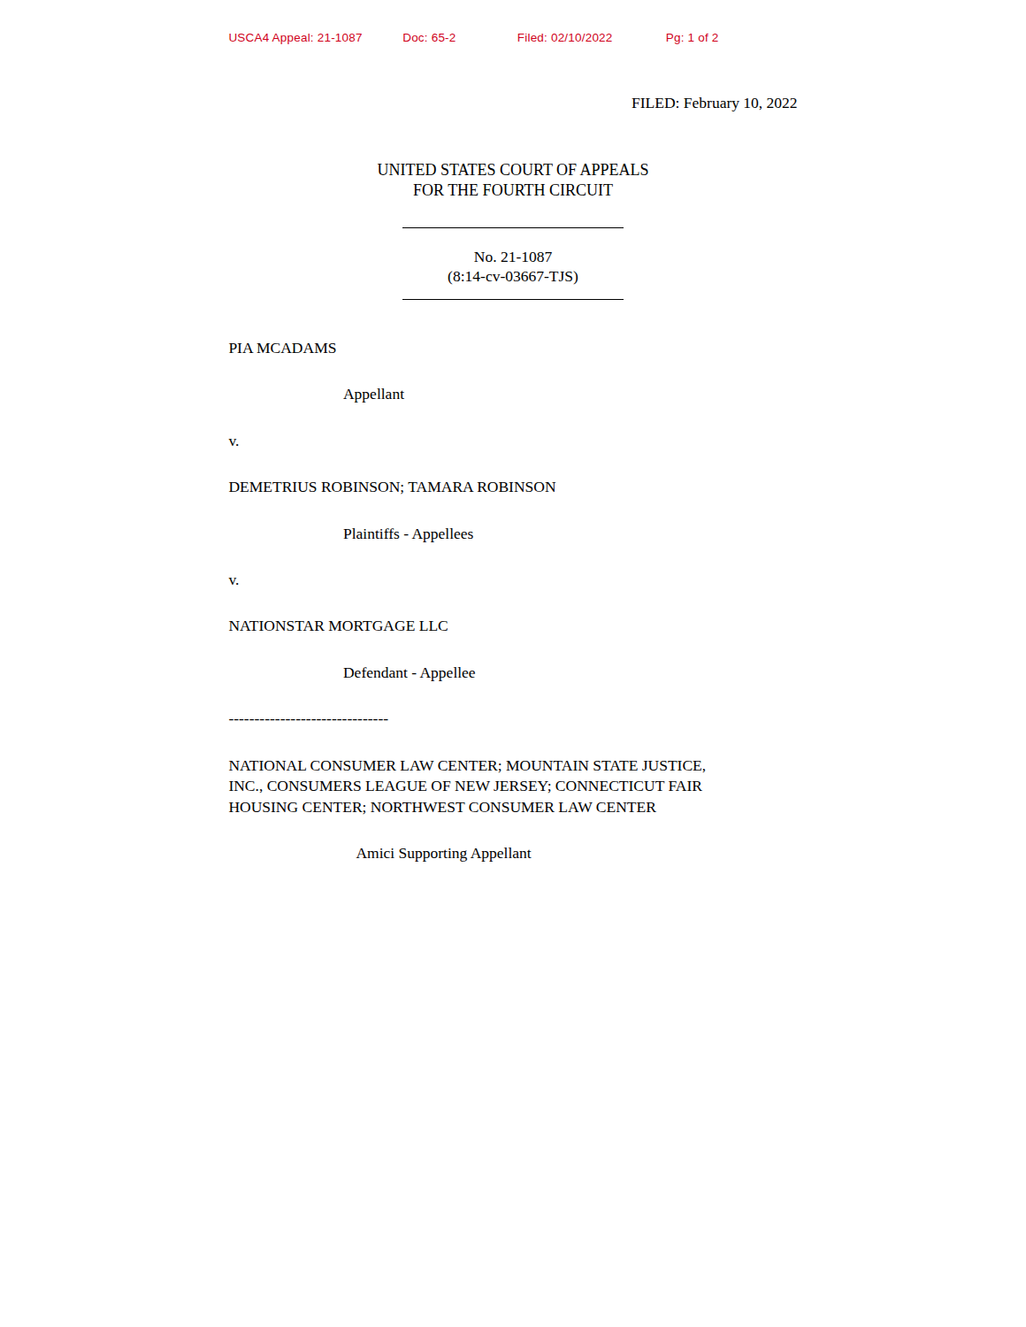USCA4 Appeal: 21-1087 Doc: 65-2 Filed: 02/10/2022 Pg: 1 of 2
FILED: February 10, 2022
UNITED STATES COURT OF APPEALS
FOR THE FOURTH CIRCUIT
No. 21-1087
(8:14-cv-03667-TJS)
Pia McAdams
Appellant
v.
Demetrius Robinson; Tamara Robinson
Plaintiffs - Appellees
v.
Nationstar Mortgage LLC
Defendant - Appellee
-------------------------------
National Consumer Law Center; Mountain State Justice,
Inc., Consumers League of New Jersey; Connecticut Fair
Housing Center; Northwest Consumer Law Center
Amici Supporting Appellant